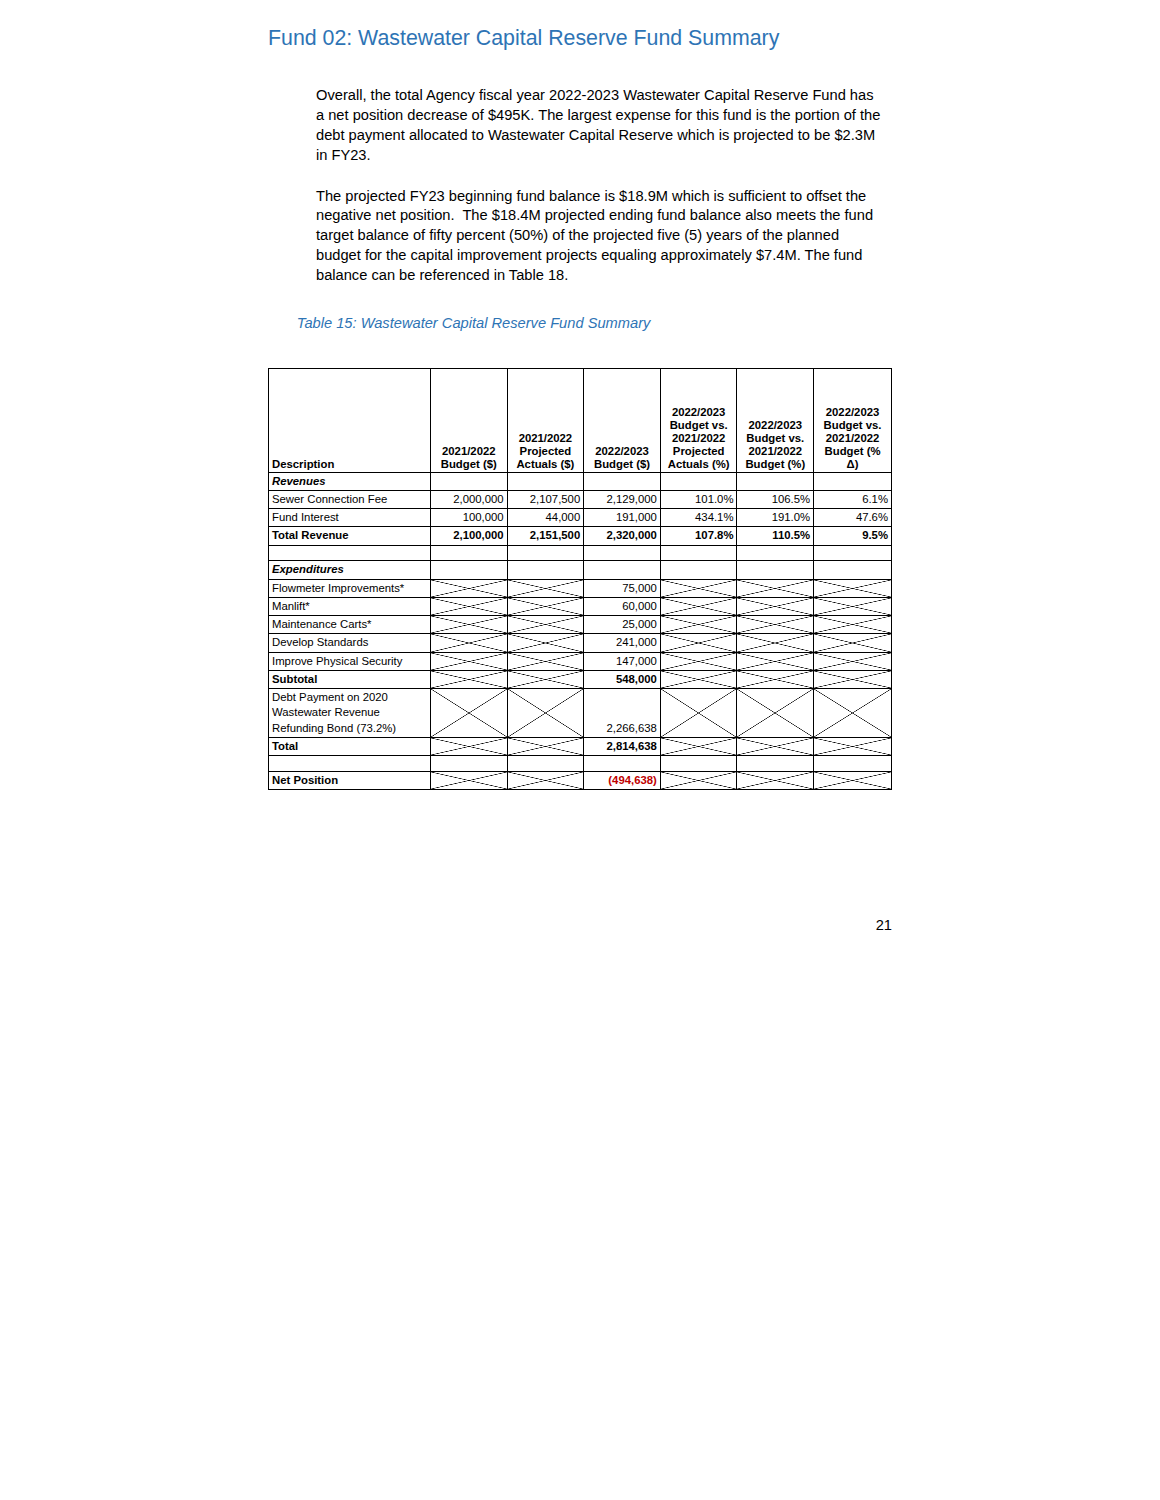Fund 02: Wastewater Capital Reserve Fund Summary
Overall, the total Agency fiscal year 2022-2023 Wastewater Capital Reserve Fund has a net position decrease of $495K. The largest expense for this fund is the portion of the debt payment allocated to Wastewater Capital Reserve which is projected to be $2.3M in FY23.
The projected FY23 beginning fund balance is $18.9M which is sufficient to offset the negative net position. The $18.4M projected ending fund balance also meets the fund target balance of fifty percent (50%) of the projected five (5) years of the planned budget for the capital improvement projects equaling approximately $7.4M. The fund balance can be referenced in Table 18.
Table 15: Wastewater Capital Reserve Fund Summary
| Description | 2021/2022 Budget ($) | 2021/2022 Projected Actuals ($) | 2022/2023 Budget ($) | 2022/2023 Budget vs. 2021/2022 Projected Actuals (%) | 2022/2023 Budget vs. 2021/2022 Budget (%) | 2022/2023 Budget vs. 2021/2022 Budget (% Δ) |
| --- | --- | --- | --- | --- | --- | --- |
| Revenues | | | | | | |
| Sewer Connection Fee | 2,000,000 | 2,107,500 | 2,129,000 | 101.0% | 106.5% | 6.1% |
| Fund Interest | 100,000 | 44,000 | 191,000 | 434.1% | 191.0% | 47.6% |
| Total Revenue | 2,100,000 | 2,151,500 | 2,320,000 | 107.8% | 110.5% | 9.5% |
| Expenditures | | | | | | |
| Flowmeter Improvements* | | | 75,000 | | | |
| Manlift* | | | 60,000 | | | |
| Maintenance Carts* | | | 25,000 | | | |
| Develop Standards | | | 241,000 | | | |
| Improve Physical Security | | | 147,000 | | | |
| Subtotal | | | 548,000 | | | |
| Debt Payment on 2020 Wastewater Revenue Refunding Bond (73.2%) | | | 2,266,638 | | | |
| Total | | | 2,814,638 | | | |
| Net Position | | | (494,638) | | | |
21